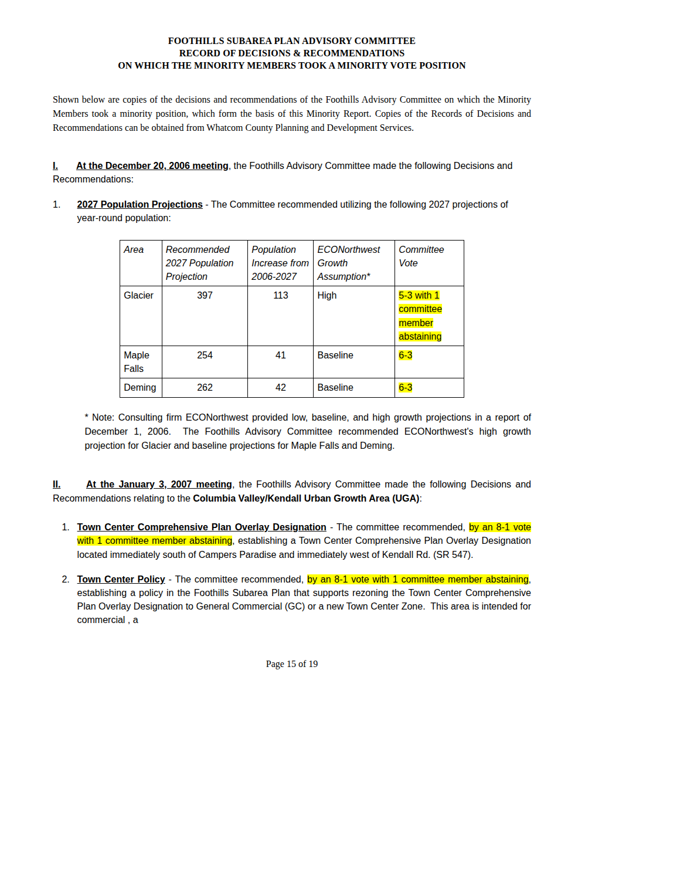FOOTHILLS SUBAREA PLAN ADVISORY COMMITTEE
RECORD OF DECISIONS & RECOMMENDATIONS
ON WHICH THE MINORITY MEMBERS TOOK A MINORITY VOTE POSITION
Shown below are copies of the decisions and recommendations of the Foothills Advisory Committee on which the Minority Members took a minority position, which form the basis of this Minority Report. Copies of the Records of Decisions and Recommendations can be obtained from Whatcom County Planning and Development Services.
I. At the December 20, 2006 meeting, the Foothills Advisory Committee made the following Decisions and Recommendations:
1.
2027 Population Projections - The Committee recommended utilizing the following 2027 projections of year-round population:
| Area | Recommended 2027 Population Projection | Population Increase from 2006-2027 | ECONorthwest Growth Assumption* | Committee Vote |
| Glacier | 397 | 113 | High | 5-3 with 1 committee member abstaining |
| Maple Falls | 254 | 41 | Baseline | 6-3 |
| Deming | 262 | 42 | Baseline | 6-3 |
* Note: Consulting firm ECONorthwest provided low, baseline, and high growth projections in a report of December 1, 2006. The Foothills Advisory Committee recommended ECONorthwest's high growth projection for Glacier and baseline projections for Maple Falls and Deming.
II. At the January 3, 2007 meeting, the Foothills Advisory Committee made the following Decisions and Recommendations relating to the Columbia Valley/Kendall Urban Growth Area (UGA):
1.
Town Center Comprehensive Plan Overlay Designation - The committee recommended, by an 8-1 vote with 1 committee member abstaining, establishing a Town Center Comprehensive Plan Overlay Designation located immediately south of Campers Paradise and immediately west of Kendall Rd. (SR 547).
2.
Town Center Policy - The committee recommended, by an 8-1 vote with 1 committee member abstaining, establishing a policy in the Foothills Subarea Plan that supports rezoning the Town Center Comprehensive Plan Overlay Designation to General Commercial (GC) or a new Town Center Zone. This area is intended for commercial , a
Page 15 of 19